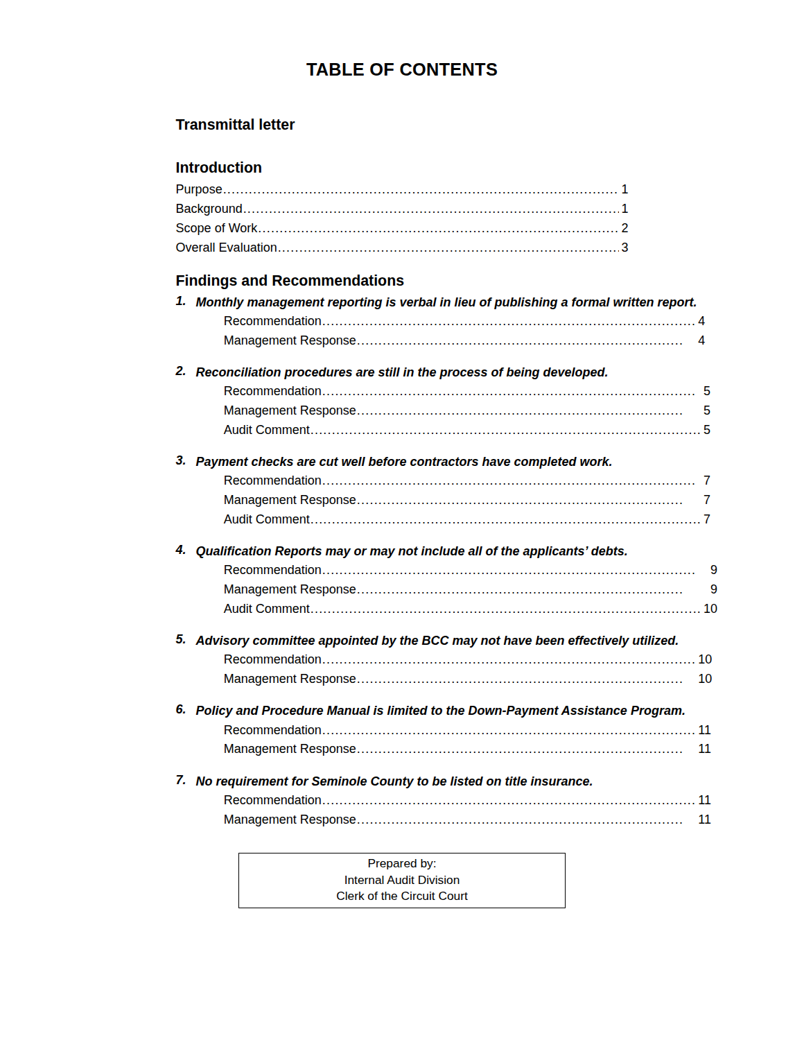TABLE OF CONTENTS
Transmittal letter
Introduction
Purpose ................................................................................................. 1
Background .............................................................................................. 1
Scope of Work .......................................................................................... 2
Overall Evaluation ..................................................................................... 3
Findings and Recommendations
1.
Monthly management reporting is verbal in lieu of publishing a formal written report.
Recommendation ....................................................................................... 4
Management Response ............................................................................ 4
2.
Reconciliation procedures are still in the process of being developed.
Recommendation ....................................................................................... 5
Management Response ............................................................................ 5
Audit Comment ........................................................................................... 5
3.
Payment checks are cut well before contractors have completed work.
Recommendation ....................................................................................... 7
Management Response ............................................................................ 7
Audit Comment ........................................................................................... 7
4.
Qualification Reports may or may not include all of the applicants’ debts.
Recommendation ....................................................................................... 9
Management Response ............................................................................ 9
Audit Comment ........................................................................................... 10
5.
Advisory committee appointed by the BCC may not have been effectively utilized.
Recommendation ....................................................................................... 10
Management Response ............................................................................ 10
6.
Policy and Procedure Manual is limited to the Down-Payment Assistance Program.
Recommendation ....................................................................................... 11
Management Response ............................................................................ 11
7.
No requirement for Seminole County to be listed on title insurance.
Recommendation ....................................................................................... 11
Management Response ............................................................................ 11
Prepared by:
Internal Audit Division
Clerk of the Circuit Court